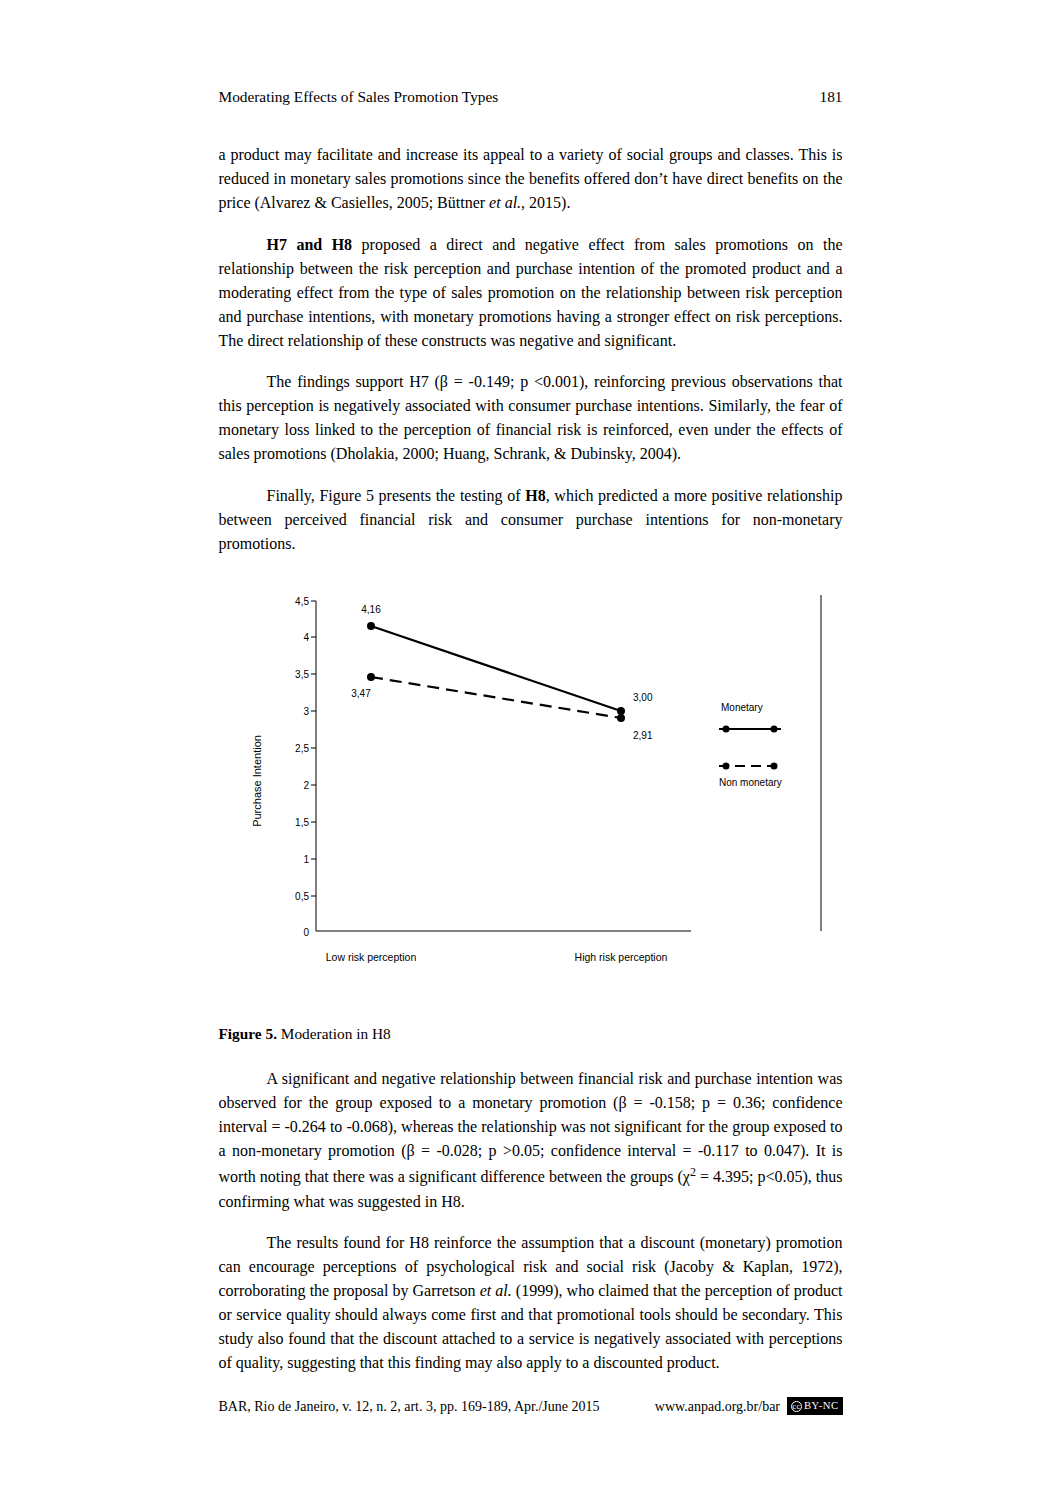Moderating Effects of Sales Promotion Types 181
a product may facilitate and increase its appeal to a variety of social groups and classes. This is reduced in monetary sales promotions since the benefits offered don’t have direct benefits on the price (Alvarez & Casielles, 2005; Büttner et al., 2015).
H7 and H8 proposed a direct and negative effect from sales promotions on the relationship between the risk perception and purchase intention of the promoted product and a moderating effect from the type of sales promotion on the relationship between risk perception and purchase intentions, with monetary promotions having a stronger effect on risk perceptions. The direct relationship of these constructs was negative and significant.
The findings support H7 (β = -0.149; p <0.001), reinforcing previous observations that this perception is negatively associated with consumer purchase intentions. Similarly, the fear of monetary loss linked to the perception of financial risk is reinforced, even under the effects of sales promotions (Dholakia, 2000; Huang, Schrank, & Dubinsky, 2004).
Finally, Figure 5 presents the testing of H8, which predicted a more positive relationship between perceived financial risk and consumer purchase intentions for non-monetary promotions.
4,5 4 3,5 3 2,5 2 1,5 1 0,5 0 Purchase Intention 4,16 3,47 3,00 2,91 Monetary Non monetary Low risk perception High risk perception
Figure 5. Moderation in H8
A significant and negative relationship between financial risk and purchase intention was observed for the group exposed to a monetary promotion (β = -0.158; p = 0.36; confidence interval = -0.264 to -0.068), whereas the relationship was not significant for the group exposed to a non-monetary promotion (β = -0.028; p >0.05; confidence interval = -0.117 to 0.047). It is worth noting that there was a significant difference between the groups (χ2 = 4.395; p<0.05), thus confirming what was suggested in H8.
The results found for H8 reinforce the assumption that a discount (monetary) promotion can encourage perceptions of psychological risk and social risk (Jacoby & Kaplan, 1972), corroborating the proposal by Garretson et al. (1999), who claimed that the perception of product or service quality should always come first and that promotional tools should be secondary. This study also found that the discount attached to a service is negatively associated with perceptions of quality, suggesting that this finding may also apply to a discounted product.
BAR, Rio de Janeiro, v. 12, n. 2, art. 3, pp. 169-189, Apr./June 2015 www.anpad.org.br/bar cc BY-NC